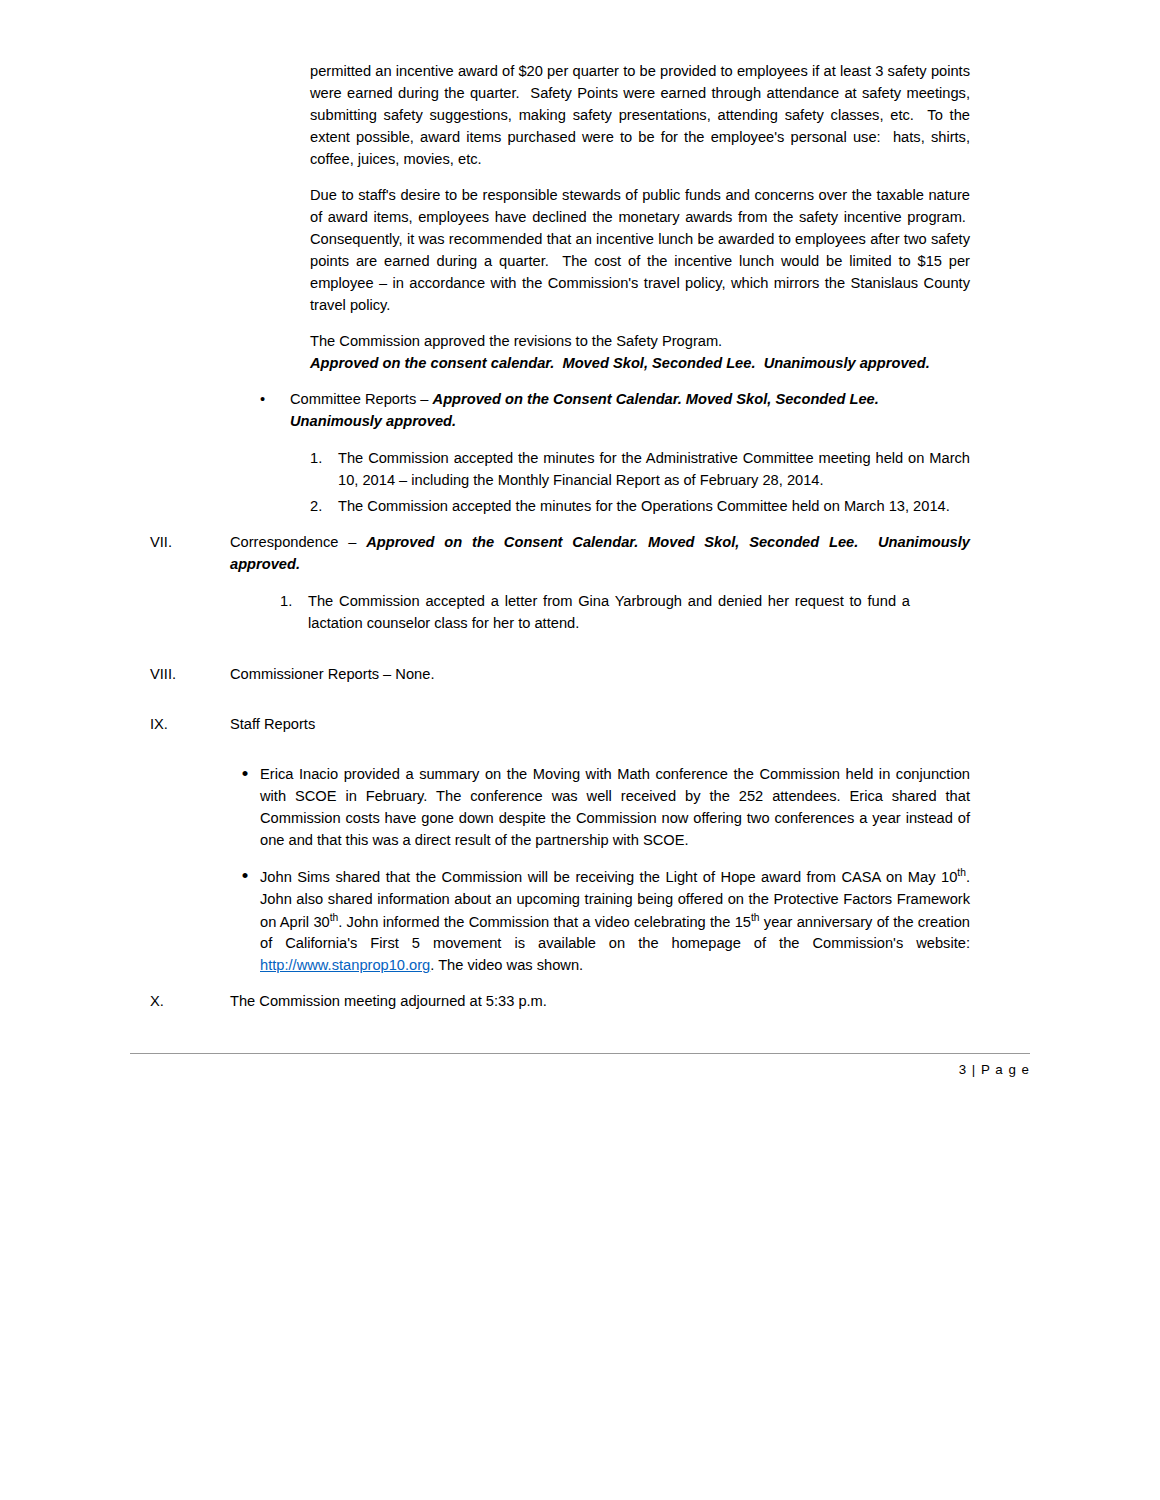permitted an incentive award of $20 per quarter to be provided to employees if at least 3 safety points were earned during the quarter. Safety Points were earned through attendance at safety meetings, submitting safety suggestions, making safety presentations, attending safety classes, etc. To the extent possible, award items purchased were to be for the employee's personal use: hats, shirts, coffee, juices, movies, etc.
Due to staff's desire to be responsible stewards of public funds and concerns over the taxable nature of award items, employees have declined the monetary awards from the safety incentive program. Consequently, it was recommended that an incentive lunch be awarded to employees after two safety points are earned during a quarter. The cost of the incentive lunch would be limited to $15 per employee – in accordance with the Commission's travel policy, which mirrors the Stanislaus County travel policy.
The Commission approved the revisions to the Safety Program.
Approved on the consent calendar. Moved Skol, Seconded Lee. Unanimously approved.
•
Committee Reports – Approved on the Consent Calendar. Moved Skol, Seconded Lee. Unanimously approved.
1. The Commission accepted the minutes for the Administrative Committee meeting held on March 10, 2014 – including the Monthly Financial Report as of February 28, 2014.
2. The Commission accepted the minutes for the Operations Committee held on March 13, 2014.
VII.
Correspondence – Approved on the Consent Calendar. Moved Skol, Seconded Lee. Unanimously approved.
1. The Commission accepted a letter from Gina Yarbrough and denied her request to fund a lactation counselor class for her to attend.
VIII.
Commissioner Reports – None.
IX.
Staff Reports
•
Erica Inacio provided a summary on the Moving with Math conference the Commission held in conjunction with SCOE in February. The conference was well received by the 252 attendees. Erica shared that Commission costs have gone down despite the Commission now offering two conferences a year instead of one and that this was a direct result of the partnership with SCOE.
•
John Sims shared that the Commission will be receiving the Light of Hope award from CASA on May 10th. John also shared information about an upcoming training being offered on the Protective Factors Framework on April 30th. John informed the Commission that a video celebrating the 15th year anniversary of the creation of California's First 5 movement is available on the homepage of the Commission's website: http://www.stanprop10.org. The video was shown.
X.
The Commission meeting adjourned at 5:33 p.m.
3 | P a g e